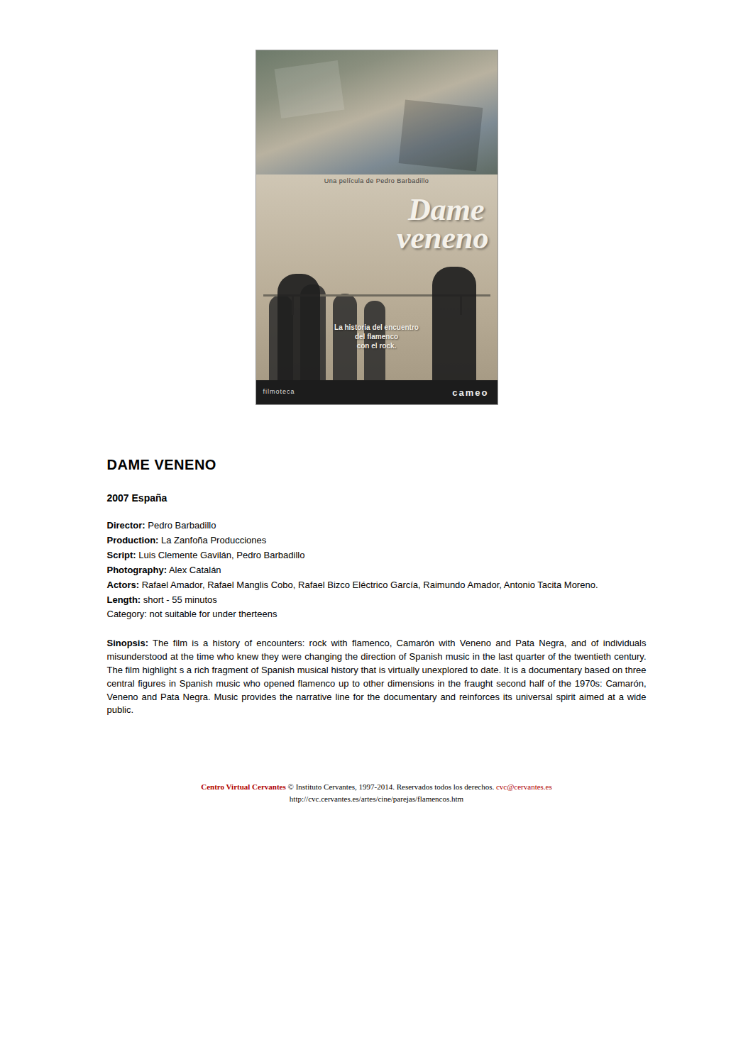Una película de Pedro Barbadillo
Dame veneno
La historia del encuentro
del flamenco
con el rock.
filmoteca cameo
DAME VENENO
2007 España
Director: Pedro Barbadillo
Production: La Zanfoña Producciones
Script: Luis Clemente Gavilán, Pedro Barbadillo
Photography: Alex Catalán
Actors: Rafael Amador, Rafael Manglis Cobo, Rafael Bizco Eléctrico García, Raimundo Amador, Antonio Tacita Moreno.
Length: short - 55 minutos
Category: not suitable for under therteens
Sinopsis: The film is a history of encounters: rock with flamenco, Camarón with Veneno and Pata Negra, and of individuals misunderstood at the time who knew they were changing the direction of Spanish music in the last quarter of the twentieth century. The film highlight s a rich fragment of Spanish musical history that is virtually unexplored to date. It is a documentary based on three central figures in Spanish music who opened flamenco up to other dimensions in the fraught second half of the 1970s: Camarón, Veneno and Pata Negra. Music provides the narrative line for the documentary and reinforces its universal spirit aimed at a wide public.
Centro Virtual Cervantes © Instituto Cervantes, 1997-2014. Reservados todos los derechos. cvc@cervantes.es
http://cvc.cervantes.es/artes/cine/parejas/flamencos.htm